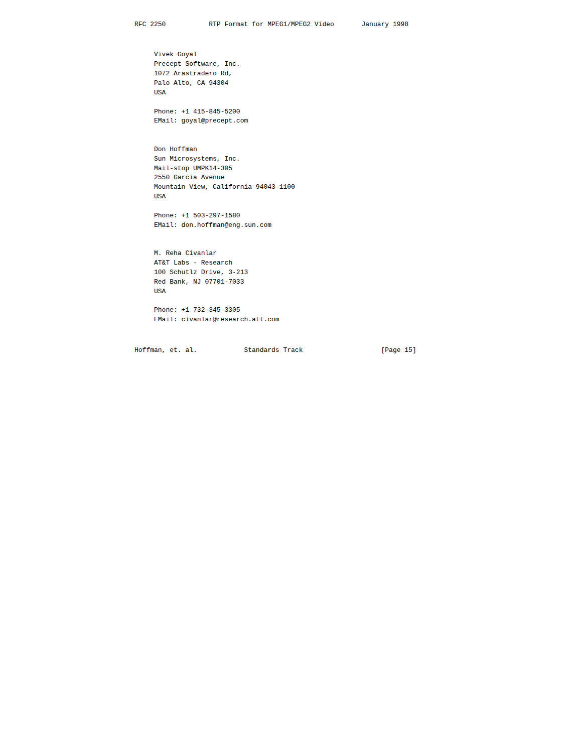RFC 2250           RTP Format for MPEG1/MPEG2 Video       January 1998
     Vivek Goyal
     Precept Software, Inc.
     1072 Arastradero Rd,
     Palo Alto, CA 94304
     USA

     Phone: +1 415-845-5200
     EMail: goyal@precept.com


     Don Hoffman
     Sun Microsystems, Inc.
     Mail-stop UMPK14-305
     2550 Garcia Avenue
     Mountain View, California 94043-1100
     USA

     Phone: +1 503-297-1580
     EMail: don.hoffman@eng.sun.com


     M. Reha Civanlar
     AT&T Labs - Research
     100 Schutlz Drive, 3-213
     Red Bank, NJ 07701-7033
     USA

     Phone: +1 732-345-3305
     EMail: civanlar@research.att.com
Hoffman, et. al.            Standards Track                    [Page 15]